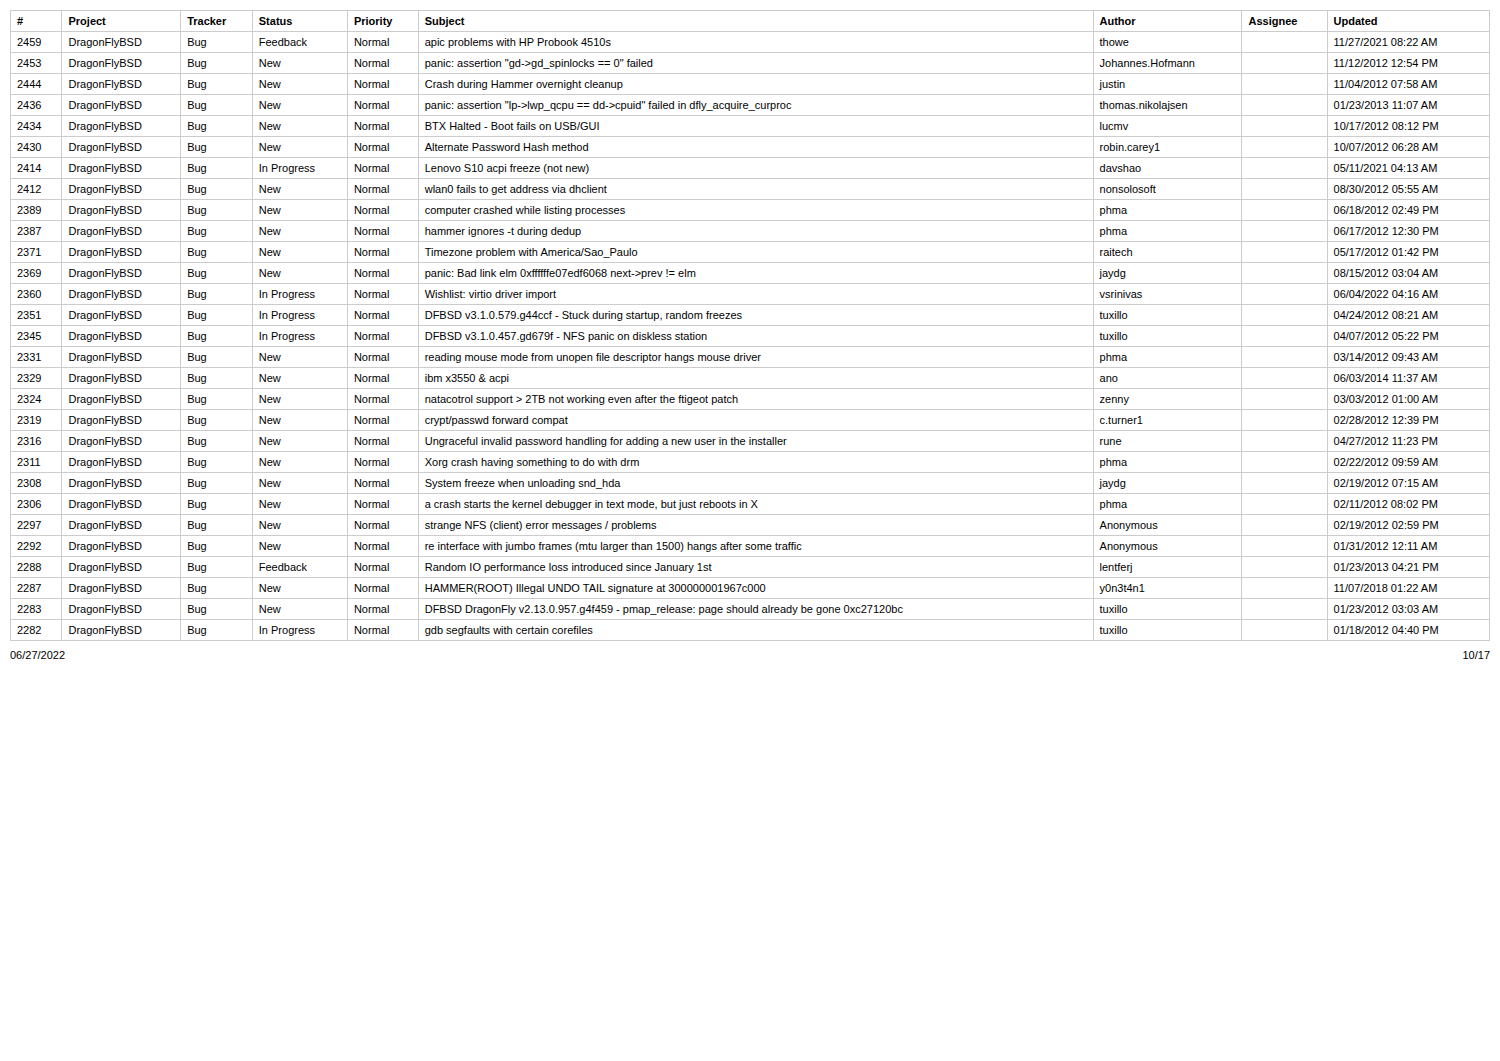| # | Project | Tracker | Status | Priority | Subject | Author | Assignee | Updated |
| --- | --- | --- | --- | --- | --- | --- | --- | --- |
| 2459 | DragonFlyBSD | Bug | Feedback | Normal | apic problems with HP Probook 4510s | thowe | | 11/27/2021 08:22 AM |
| 2453 | DragonFlyBSD | Bug | New | Normal | panic: assertion "gd->gd_spinlocks == 0" failed | Johannes.Hofmann | | 11/12/2012 12:54 PM |
| 2444 | DragonFlyBSD | Bug | New | Normal | Crash during Hammer overnight cleanup | justin | | 11/04/2012 07:58 AM |
| 2436 | DragonFlyBSD | Bug | New | Normal | panic: assertion "lp->lwp_qcpu == dd->cpuid" failed in dfly_acquire_curproc | thomas.nikolajsen | | 01/23/2013 11:07 AM |
| 2434 | DragonFlyBSD | Bug | New | Normal | BTX Halted - Boot fails on USB/GUI | lucmv | | 10/17/2012 08:12 PM |
| 2430 | DragonFlyBSD | Bug | New | Normal | Alternate Password Hash method | robin.carey1 | | 10/07/2012 06:28 AM |
| 2414 | DragonFlyBSD | Bug | In Progress | Normal | Lenovo S10 acpi freeze (not new) | davshao | | 05/11/2021 04:13 AM |
| 2412 | DragonFlyBSD | Bug | New | Normal | wlan0 fails to get address via dhclient | nonsolosoft | | 08/30/2012 05:55 AM |
| 2389 | DragonFlyBSD | Bug | New | Normal | computer crashed while listing processes | phma | | 06/18/2012 02:49 PM |
| 2387 | DragonFlyBSD | Bug | New | Normal | hammer ignores -t during dedup | phma | | 06/17/2012 12:30 PM |
| 2371 | DragonFlyBSD | Bug | New | Normal | Timezone problem with America/Sao_Paulo | raitech | | 05/17/2012 01:42 PM |
| 2369 | DragonFlyBSD | Bug | New | Normal | panic: Bad link elm 0xffffffe07edf6068 next->prev != elm | jaydg | | 08/15/2012 03:04 AM |
| 2360 | DragonFlyBSD | Bug | In Progress | Normal | Wishlist: virtio driver import | vsrinivas | | 06/04/2022 04:16 AM |
| 2351 | DragonFlyBSD | Bug | In Progress | Normal | DFBSD v3.1.0.579.g44ccf - Stuck during startup, random freezes | tuxillo | | 04/24/2012 08:21 AM |
| 2345 | DragonFlyBSD | Bug | In Progress | Normal | DFBSD v3.1.0.457.gd679f - NFS panic on diskless station | tuxillo | | 04/07/2012 05:22 PM |
| 2331 | DragonFlyBSD | Bug | New | Normal | reading mouse mode from unopen file descriptor hangs mouse driver | phma | | 03/14/2012 09:43 AM |
| 2329 | DragonFlyBSD | Bug | New | Normal | ibm x3550 & acpi | ano | | 06/03/2014 11:37 AM |
| 2324 | DragonFlyBSD | Bug | New | Normal | natacotrol support > 2TB not working even after the ftigeot patch | zenny | | 03/03/2012 01:00 AM |
| 2319 | DragonFlyBSD | Bug | New | Normal | crypt/passwd forward compat | c.turner1 | | 02/28/2012 12:39 PM |
| 2316 | DragonFlyBSD | Bug | New | Normal | Ungraceful invalid password handling for adding a new user in the installer | rune | | 04/27/2012 11:23 PM |
| 2311 | DragonFlyBSD | Bug | New | Normal | Xorg crash having something to do with drm | phma | | 02/22/2012 09:59 AM |
| 2308 | DragonFlyBSD | Bug | New | Normal | System freeze when unloading snd_hda | jaydg | | 02/19/2012 07:15 AM |
| 2306 | DragonFlyBSD | Bug | New | Normal | a crash starts the kernel debugger in text mode, but just reboots in X | phma | | 02/11/2012 08:02 PM |
| 2297 | DragonFlyBSD | Bug | New | Normal | strange NFS (client) error messages / problems | Anonymous | | 02/19/2012 02:59 PM |
| 2292 | DragonFlyBSD | Bug | New | Normal | re interface with jumbo frames (mtu larger than 1500) hangs after some traffic | Anonymous | | 01/31/2012 12:11 AM |
| 2288 | DragonFlyBSD | Bug | Feedback | Normal | Random IO performance loss introduced since January 1st | lentferj | | 01/23/2013 04:21 PM |
| 2287 | DragonFlyBSD | Bug | New | Normal | HAMMER(ROOT) Illegal UNDO TAIL signature at 300000001967c000 | y0n3t4n1 | | 11/07/2018 01:22 AM |
| 2283 | DragonFlyBSD | Bug | New | Normal | DFBSD DragonFly v2.13.0.957.g4f459 - pmap_release: page should already be gone 0xc27120bc | tuxillo | | 01/23/2012 03:03 AM |
| 2282 | DragonFlyBSD | Bug | In Progress | Normal | gdb segfaults with certain corefiles | tuxillo | | 01/18/2012 04:40 PM |
06/27/2022 10/17